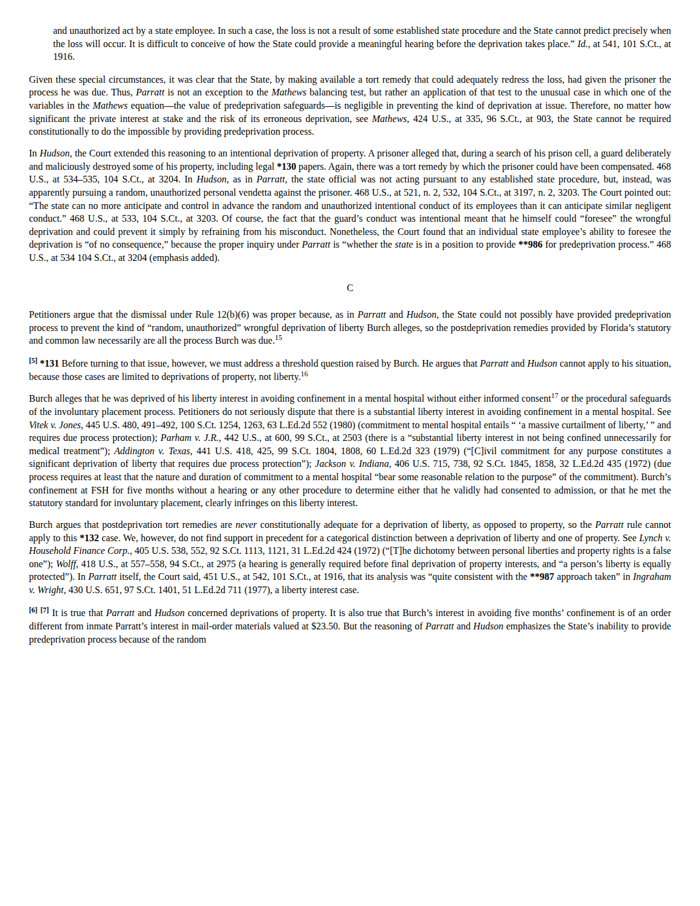and unauthorized act by a state employee. In such a case, the loss is not a result of some established state procedure and the State cannot predict precisely when the loss will occur. It is difficult to conceive of how the State could provide a meaningful hearing before the deprivation takes place.” Id., at 541, 101 S.Ct., at 1916.
Given these special circumstances, it was clear that the State, by making available a tort remedy that could adequately redress the loss, had given the prisoner the process he was due. Thus, Parratt is not an exception to the Mathews balancing test, but rather an application of that test to the unusual case in which one of the variables in the Mathews equation—the value of predeprivation safeguards—is negligible in preventing the kind of deprivation at issue. Therefore, no matter how significant the private interest at stake and the risk of its erroneous deprivation, see Mathews, 424 U.S., at 335, 96 S.Ct., at 903, the State cannot be required constitutionally to do the impossible by providing predeprivation process.
In Hudson, the Court extended this reasoning to an intentional deprivation of property. A prisoner alleged that, during a search of his prison cell, a guard deliberately and maliciously destroyed some of his property, including legal *130 papers. Again, there was a tort remedy by which the prisoner could have been compensated. 468 U.S., at 534–535, 104 S.Ct., at 3204. In Hudson, as in Parratt, the state official was not acting pursuant to any established state procedure, but, instead, was apparently pursuing a random, unauthorized personal vendetta against the prisoner. 468 U.S., at 521, n. 2, 532, 104 S.Ct., at 3197, n. 2, 3203. The Court pointed out: “The state can no more anticipate and control in advance the random and unauthorized intentional conduct of its employees than it can anticipate similar negligent conduct.” 468 U.S., at 533, 104 S.Ct., at 3203. Of course, the fact that the guard’s conduct was intentional meant that he himself could “foresee” the wrongful deprivation and could prevent it simply by refraining from his misconduct. Nonetheless, the Court found that an individual state employee’s ability to foresee the deprivation is “of no consequence,” because the proper inquiry under Parratt is “whether the state is in a position to provide **986 for predeprivation process.” 468 U.S., at 534 104 S.Ct., at 3204 (emphasis added).
C
Petitioners argue that the dismissal under Rule 12(b)(6) was proper because, as in Parratt and Hudson, the State could not possibly have provided predeprivation process to prevent the kind of “random, unauthorized” wrongful deprivation of liberty Burch alleges, so the postdeprivation remedies provided by Florida’s statutory and common law necessarily are all the process Burch was due.15
[5] *131 Before turning to that issue, however, we must address a threshold question raised by Burch. He argues that Parratt and Hudson cannot apply to his situation, because those cases are limited to deprivations of property, not liberty.16
Burch alleges that he was deprived of his liberty interest in avoiding confinement in a mental hospital without either informed consent17 or the procedural safeguards of the involuntary placement process. Petitioners do not seriously dispute that there is a substantial liberty interest in avoiding confinement in a mental hospital. See Vitek v. Jones, 445 U.S. 480, 491–492, 100 S.Ct. 1254, 1263, 63 L.Ed.2d 552 (1980) (commitment to mental hospital entails “ ‘a massive curtailment of liberty,’ ” and requires due process protection); Parham v. J.R., 442 U.S., at 600, 99 S.Ct., at 2503 (there is a “substantial liberty interest in not being confined unnecessarily for medical treatment”); Addington v. Texas, 441 U.S. 418, 425, 99 S.Ct. 1804, 1808, 60 L.Ed.2d 323 (1979) (“[C]ivil commitment for any purpose constitutes a significant deprivation of liberty that requires due process protection”); Jackson v. Indiana, 406 U.S. 715, 738, 92 S.Ct. 1845, 1858, 32 L.Ed.2d 435 (1972) (due process requires at least that the nature and duration of commitment to a mental hospital “bear some reasonable relation to the purpose” of the commitment). Burch’s confinement at FSH for five months without a hearing or any other procedure to determine either that he validly had consented to admission, or that he met the statutory standard for involuntary placement, clearly infringes on this liberty interest.
Burch argues that postdeprivation tort remedies are never constitutionally adequate for a deprivation of liberty, as opposed to property, so the Parratt rule cannot apply to this *132 case. We, however, do not find support in precedent for a categorical distinction between a deprivation of liberty and one of property. See Lynch v. Household Finance Corp., 405 U.S. 538, 552, 92 S.Ct. 1113, 1121, 31 L.Ed.2d 424 (1972) (“[T]he dichotomy between personal liberties and property rights is a false one”); Wolff, 418 U.S., at 557–558, 94 S.Ct., at 2975 (a hearing is generally required before final deprivation of property interests, and “a person’s liberty is equally protected”). In Parratt itself, the Court said, 451 U.S., at 542, 101 S.Ct., at 1916, that its analysis was “quite consistent with the **987 approach taken” in Ingraham v. Wright, 430 U.S. 651, 97 S.Ct. 1401, 51 L.Ed.2d 711 (1977), a liberty interest case.
[6] [7] It is true that Parratt and Hudson concerned deprivations of property. It is also true that Burch’s interest in avoiding five months’ confinement is of an order different from inmate Parratt’s interest in mail-order materials valued at $23.50. But the reasoning of Parratt and Hudson emphasizes the State’s inability to provide predeprivation process because of the random